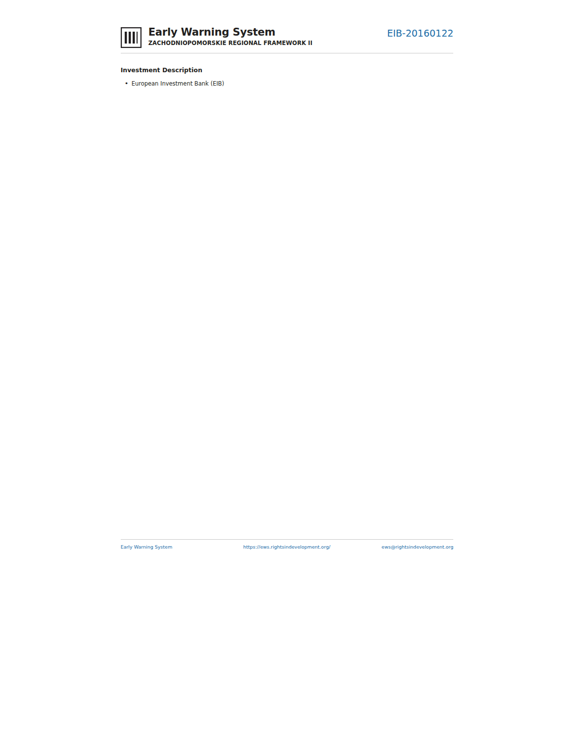Early Warning System
ZACHODNIOPOMORSKIE REGIONAL FRAMEWORK II
EIB-20160122
Investment Description
European Investment Bank (EIB)
Early Warning System
https://ews.rightsindevelopment.org/
ews@rightsindevelopment.org